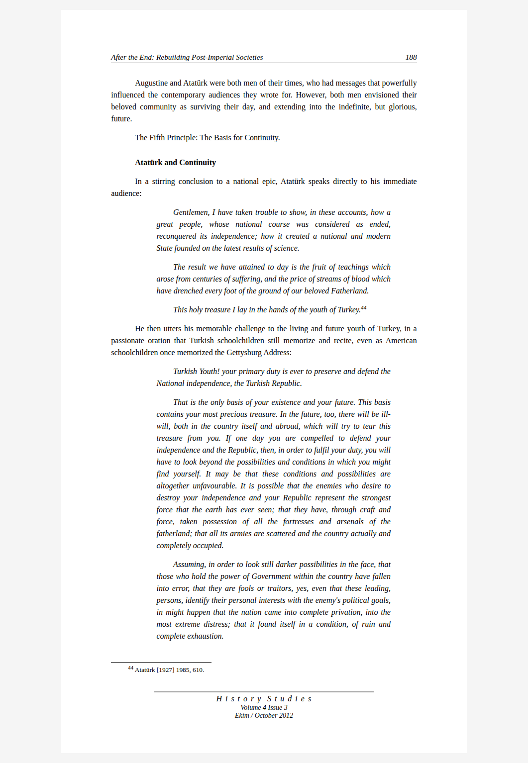After the End: Rebuilding Post-Imperial Societies 188
Augustine and Atatürk were both men of their times, who had messages that powerfully influenced the contemporary audiences they wrote for. However, both men envisioned their beloved community as surviving their day, and extending into the indefinite, but glorious, future.
The Fifth Principle: The Basis for Continuity.
Atatürk and Continuity
In a stirring conclusion to a national epic, Atatürk speaks directly to his immediate audience:
Gentlemen, I have taken trouble to show, in these accounts, how a great people, whose national course was considered as ended, reconquered its independence; how it created a national and modern State founded on the latest results of science.
The result we have attained to day is the fruit of teachings which arose from centuries of suffering, and the price of streams of blood which have drenched every foot of the ground of our beloved Fatherland.
This holy treasure I lay in the hands of the youth of Turkey.44
He then utters his memorable challenge to the living and future youth of Turkey, in a passionate oration that Turkish schoolchildren still memorize and recite, even as American schoolchildren once memorized the Gettysburg Address:
Turkish Youth! your primary duty is ever to preserve and defend the National independence, the Turkish Republic.
That is the only basis of your existence and your future. This basis contains your most precious treasure. In the future, too, there will be ill-will, both in the country itself and abroad, which will try to tear this treasure from you. If one day you are compelled to defend your independence and the Republic, then, in order to fulfil your duty, you will have to look beyond the possibilities and conditions in which you might find yourself. It may be that these conditions and possibilities are altogether unfavourable. It is possible that the enemies who desire to destroy your independence and your Republic represent the strongest force that the earth has ever seen; that they have, through craft and force, taken possession of all the fortresses and arsenals of the fatherland; that all its armies are scattered and the country actually and completely occupied.
Assuming, in order to look still darker possibilities in the face, that those who hold the power of Government within the country have fallen into error, that they are fools or traitors, yes, even that these leading, persons, identify their personal interests with the enemy's political goals, in might happen that the nation came into complete privation, into the most extreme distress; that it found itself in a condition, of ruin and complete exhaustion.
44 Atatürk [1927] 1985, 610.
H i s t o r y S t u d i e s
Volume 4 Issue 3
Ekim / October 2012